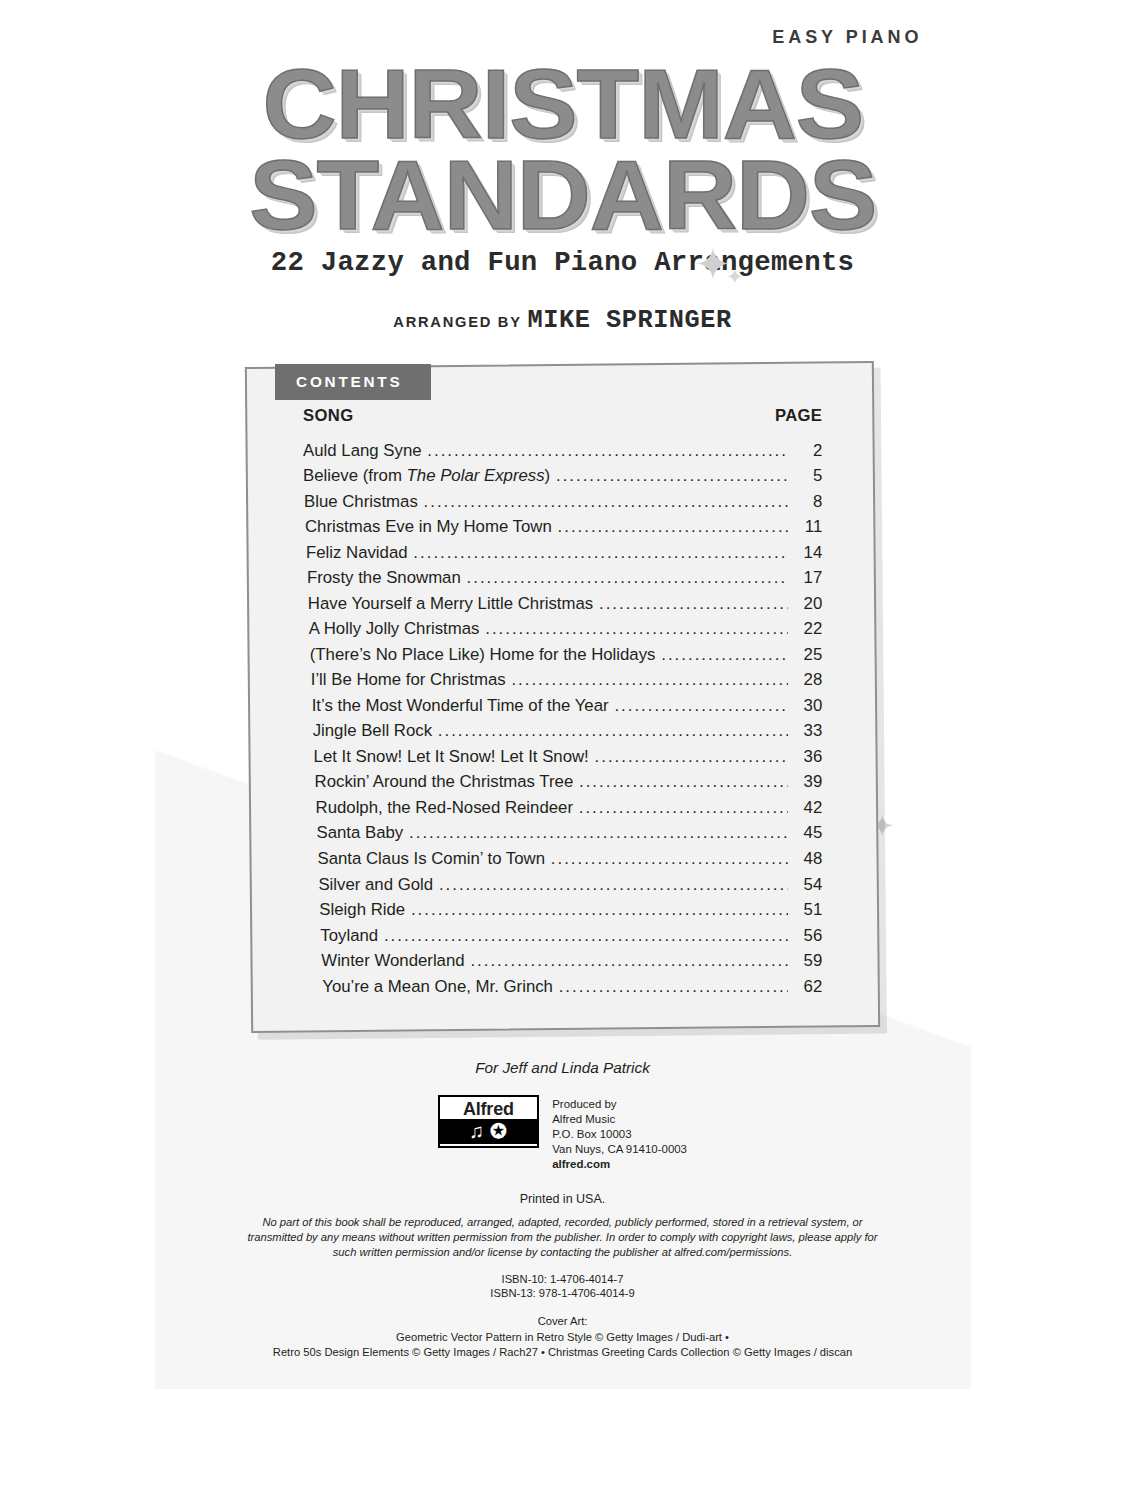EASY PIANO
CHRISTMAS STANDARDS
22 Jazzy and Fun Piano Arrangements
ARRANGED BY MIKE SPRINGER
✦ ✦ ✦ ✦ ✦ ✦
CONTENTS
SONG PAGE
Auld Lang Syne.................................................................................. 2
Believe (from The Polar Express).................................................................................. 5
Blue Christmas.................................................................................. 8
Christmas Eve in My Home Town.................................................................................. 11
Feliz Navidad.................................................................................. 14
Frosty the Snowman.................................................................................. 17
Have Yourself a Merry Little Christmas.................................................................................. 20
A Holly Jolly Christmas.................................................................................. 22
(There’s No Place Like) Home for the Holidays.................................................................................. 25
I’ll Be Home for Christmas.................................................................................. 28
It’s the Most Wonderful Time of the Year.................................................................................. 30
Jingle Bell Rock.................................................................................. 33
Let It Snow! Let It Snow! Let It Snow!.................................................................................. 36
Rockin’ Around the Christmas Tree.................................................................................. 39
Rudolph, the Red-Nosed Reindeer.................................................................................. 42
Santa Baby.................................................................................. 45
Santa Claus Is Comin’ to Town.................................................................................. 48
Silver and Gold.................................................................................. 54
Sleigh Ride.................................................................................. 51
Toyland.................................................................................. 56
Winter Wonderland.................................................................................. 59
You’re a Mean One, Mr. Grinch.................................................................................. 62
For Jeff and Linda Patrick
Alfred
♫ ✪
Produced by
Alfred Music
P.O. Box 10003
Van Nuys, CA 91410-0003
alfred.com
Printed in USA.
No part of this book shall be reproduced, arranged, adapted, recorded, publicly performed, stored in a retrieval system, or transmitted by any means without written permission from the publisher. In order to comply with copyright laws, please apply for such written permission and/or license by contacting the publisher at alfred.com/permissions.
ISBN-10: 1-4706-4014-7
ISBN-13: 978-1-4706-4014-9
Cover Art:
Geometric Vector Pattern in Retro Style © Getty Images / Dudi-art •
Retro 50s Design Elements © Getty Images / Rach27 • Christmas Greeting Cards Collection © Getty Images / discan